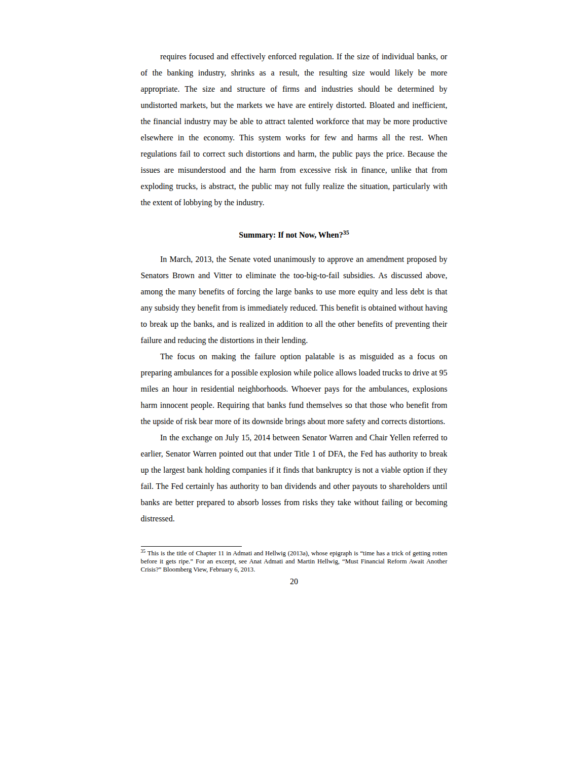requires focused and effectively enforced regulation. If the size of individual banks, or of the banking industry, shrinks as a result, the resulting size would likely be more appropriate. The size and structure of firms and industries should be determined by undistorted markets, but the markets we have are entirely distorted. Bloated and inefficient, the financial industry may be able to attract talented workforce that may be more productive elsewhere in the economy. This system works for few and harms all the rest. When regulations fail to correct such distortions and harm, the public pays the price. Because the issues are misunderstood and the harm from excessive risk in finance, unlike that from exploding trucks, is abstract, the public may not fully realize the situation, particularly with the extent of lobbying by the industry.
Summary: If not Now, When?35
In March, 2013, the Senate voted unanimously to approve an amendment proposed by Senators Brown and Vitter to eliminate the too-big-to-fail subsidies. As discussed above, among the many benefits of forcing the large banks to use more equity and less debt is that any subsidy they benefit from is immediately reduced. This benefit is obtained without having to break up the banks, and is realized in addition to all the other benefits of preventing their failure and reducing the distortions in their lending.
The focus on making the failure option palatable is as misguided as a focus on preparing ambulances for a possible explosion while police allows loaded trucks to drive at 95 miles an hour in residential neighborhoods. Whoever pays for the ambulances, explosions harm innocent people. Requiring that banks fund themselves so that those who benefit from the upside of risk bear more of its downside brings about more safety and corrects distortions.
In the exchange on July 15, 2014 between Senator Warren and Chair Yellen referred to earlier, Senator Warren pointed out that under Title 1 of DFA, the Fed has authority to break up the largest bank holding companies if it finds that bankruptcy is not a viable option if they fail. The Fed certainly has authority to ban dividends and other payouts to shareholders until banks are better prepared to absorb losses from risks they take without failing or becoming distressed.
35 This is the title of Chapter 11 in Admati and Hellwig (2013a), whose epigraph is “time has a trick of getting rotten before it gets ripe.” For an excerpt, see Anat Admati and Martin Hellwig, “Must Financial Reform Await Another Crisis?” Bloomberg View, February 6, 2013.
20